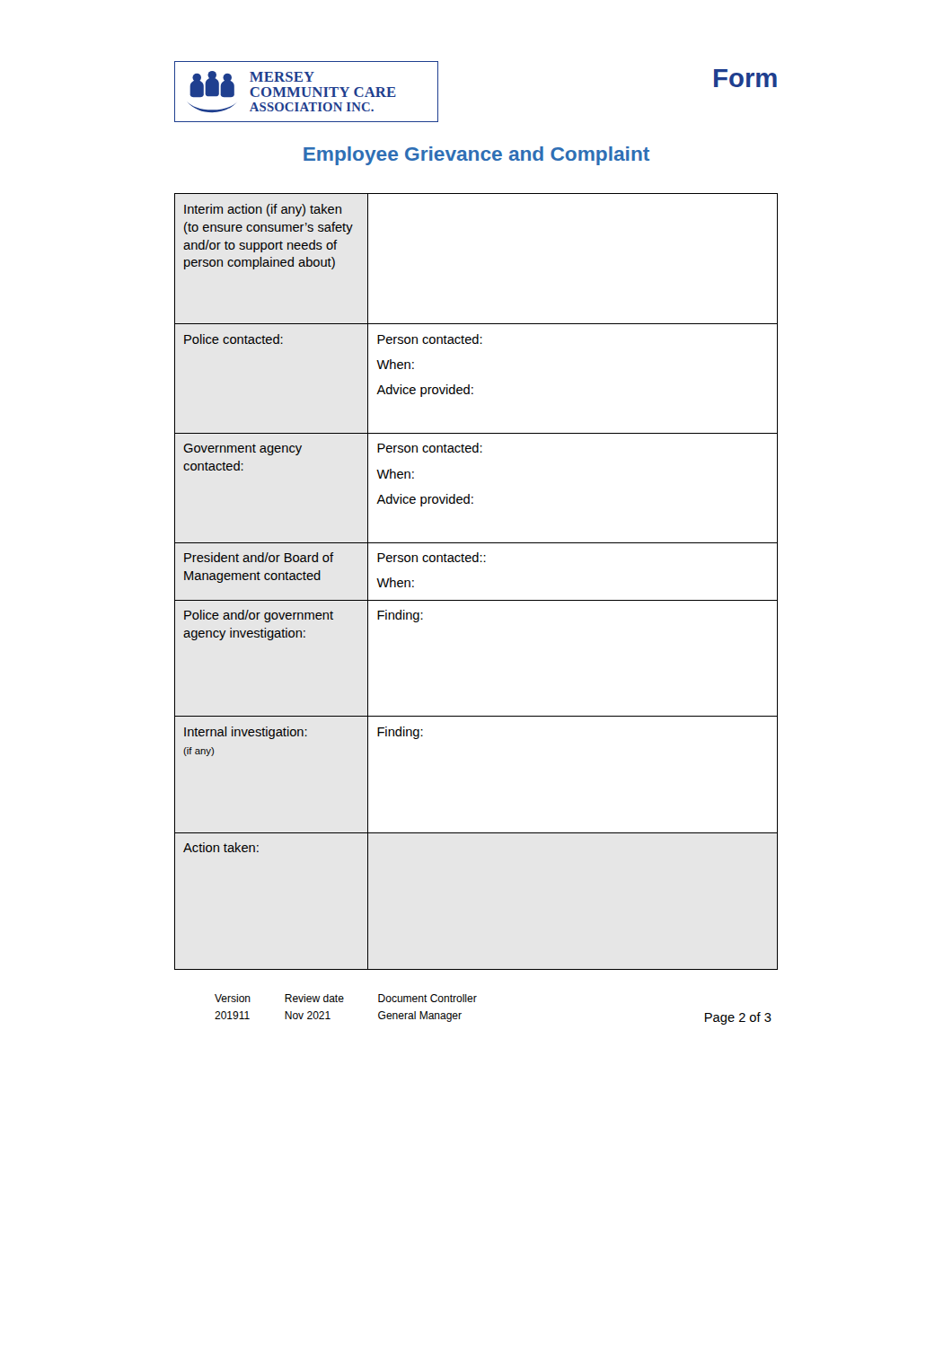MERSEY
COMMUNITY CARE
ASSOCIATION INC.
Form
Employee Grievance and Complaint
| Interim action (if any) taken (to ensure consumer’s safety and/or to support needs of person complained about) | |
| Police contacted: | Person contacted: When: Advice provided: |
| Government agency contacted: | Person contacted: When: Advice provided: |
| President and/or Board of Management contacted | Person contacted:: When: |
| Police and/or government agency investigation: | Finding: |
| Internal investigation: (if any) | Finding: |
| Action taken: | |
Version
201911
Review date
Nov 2021
Document Controller
General Manager
Page 2 of 3